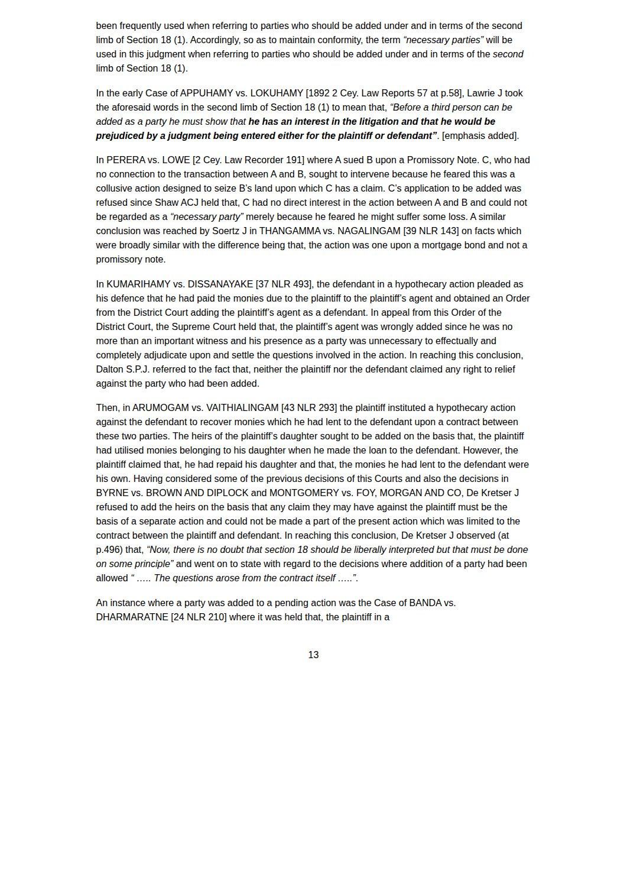been frequently used when referring to parties who should be added under and in terms of the second limb of Section 18 (1). Accordingly, so as to maintain conformity, the term “necessary parties” will be used in this judgment when referring to parties who should be added under and in terms of the second limb of Section 18 (1).
In the early Case of APPUHAMY vs. LOKUHAMY [1892 2 Cey. Law Reports 57 at p.58], Lawrie J took the aforesaid words in the second limb of Section 18 (1) to mean that, “Before a third person can be added as a party he must show that he has an interest in the litigation and that he would be prejudiced by a judgment being entered either for the plaintiff or defendant”. [emphasis added].
In PERERA vs. LOWE [2 Cey. Law Recorder 191] where A sued B upon a Promissory Note. C, who had no connection to the transaction between A and B, sought to intervene because he feared this was a collusive action designed to seize B’s land upon which C has a claim. C’s application to be added was refused since Shaw ACJ held that, C had no direct interest in the action between A and B and could not be regarded as a “necessary party” merely because he feared he might suffer some loss. A similar conclusion was reached by Soertz J in THANGAMMA vs. NAGALINGAM [39 NLR 143] on facts which were broadly similar with the difference being that, the action was one upon a mortgage bond and not a promissory note.
In KUMARIHAMY vs. DISSANAYAKE [37 NLR 493], the defendant in a hypothecary action pleaded as his defence that he had paid the monies due to the plaintiff to the plaintiff’s agent and obtained an Order from the District Court adding the plaintiff’s agent as a defendant. In appeal from this Order of the District Court, the Supreme Court held that, the plaintiff’s agent was wrongly added since he was no more than an important witness and his presence as a party was unnecessary to effectually and completely adjudicate upon and settle the questions involved in the action. In reaching this conclusion, Dalton S.P.J. referred to the fact that, neither the plaintiff nor the defendant claimed any right to relief against the party who had been added.
Then, in ARUMOGAM vs. VAITHIALINGAM [43 NLR 293] the plaintiff instituted a hypothecary action against the defendant to recover monies which he had lent to the defendant upon a contract between these two parties. The heirs of the plaintiff’s daughter sought to be added on the basis that, the plaintiff had utilised monies belonging to his daughter when he made the loan to the defendant. However, the plaintiff claimed that, he had repaid his daughter and that, the monies he had lent to the defendant were his own. Having considered some of the previous decisions of this Courts and also the decisions in BYRNE vs. BROWN AND DIPLOCK and MONTGOMERY vs. FOY, MORGAN AND CO, De Kretser J refused to add the heirs on the basis that any claim they may have against the plaintiff must be the basis of a separate action and could not be made a part of the present action which was limited to the contract between the plaintiff and defendant. In reaching this conclusion, De Kretser J observed (at p.496) that, “Now, there is no doubt that section 18 should be liberally interpreted but that must be done on some principle” and went on to state with regard to the decisions where addition of a party had been allowed “ ….. The questions arose from the contract itself …..”.
An instance where a party was added to a pending action was the Case of BANDA vs. DHARMARATNE [24 NLR 210] where it was held that, the plaintiff in a
13